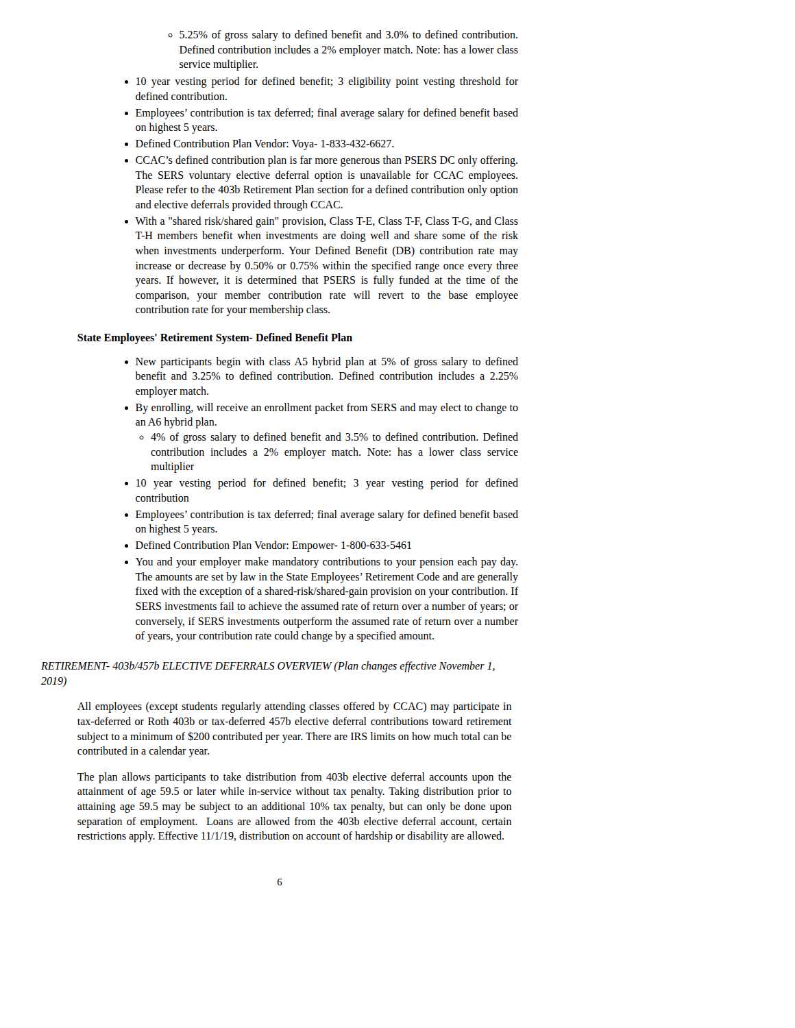5.25% of gross salary to defined benefit and 3.0% to defined contribution. Defined contribution includes a 2% employer match. Note: has a lower class service multiplier.
10 year vesting period for defined benefit; 3 eligibility point vesting threshold for defined contribution.
Employees’ contribution is tax deferred; final average salary for defined benefit based on highest 5 years.
Defined Contribution Plan Vendor: Voya- 1-833-432-6627.
CCAC’s defined contribution plan is far more generous than PSERS DC only offering. The SERS voluntary elective deferral option is unavailable for CCAC employees. Please refer to the 403b Retirement Plan section for a defined contribution only option and elective deferrals provided through CCAC.
With a "shared risk/shared gain" provision, Class T-E, Class T-F, Class T-G, and Class T-H members benefit when investments are doing well and share some of the risk when investments underperform. Your Defined Benefit (DB) contribution rate may increase or decrease by 0.50% or 0.75% within the specified range once every three years. If however, it is determined that PSERS is fully funded at the time of the comparison, your member contribution rate will revert to the base employee contribution rate for your membership class.
State Employees' Retirement System- Defined Benefit Plan
New participants begin with class A5 hybrid plan at 5% of gross salary to defined benefit and 3.25% to defined contribution. Defined contribution includes a 2.25% employer match.
By enrolling, will receive an enrollment packet from SERS and may elect to change to an A6 hybrid plan.
4% of gross salary to defined benefit and 3.5% to defined contribution. Defined contribution includes a 2% employer match. Note: has a lower class service multiplier
10 year vesting period for defined benefit; 3 year vesting period for defined contribution
Employees’ contribution is tax deferred; final average salary for defined benefit based on highest 5 years.
Defined Contribution Plan Vendor: Empower- 1-800-633-5461
You and your employer make mandatory contributions to your pension each pay day. The amounts are set by law in the State Employees’ Retirement Code and are generally fixed with the exception of a shared-risk/shared-gain provision on your contribution. If SERS investments fail to achieve the assumed rate of return over a number of years; or conversely, if SERS investments outperform the assumed rate of return over a number of years, your contribution rate could change by a specified amount.
RETIREMENT- 403b/457b ELECTIVE DEFERRALS OVERVIEW (Plan changes effective November 1, 2019)
All employees (except students regularly attending classes offered by CCAC) may participate in tax-deferred or Roth 403b or tax-deferred 457b elective deferral contributions toward retirement subject to a minimum of $200 contributed per year. There are IRS limits on how much total can be contributed in a calendar year.
The plan allows participants to take distribution from 403b elective deferral accounts upon the attainment of age 59.5 or later while in-service without tax penalty. Taking distribution prior to attaining age 59.5 may be subject to an additional 10% tax penalty, but can only be done upon separation of employment. Loans are allowed from the 403b elective deferral account, certain restrictions apply. Effective 11/1/19, distribution on account of hardship or disability are allowed.
6